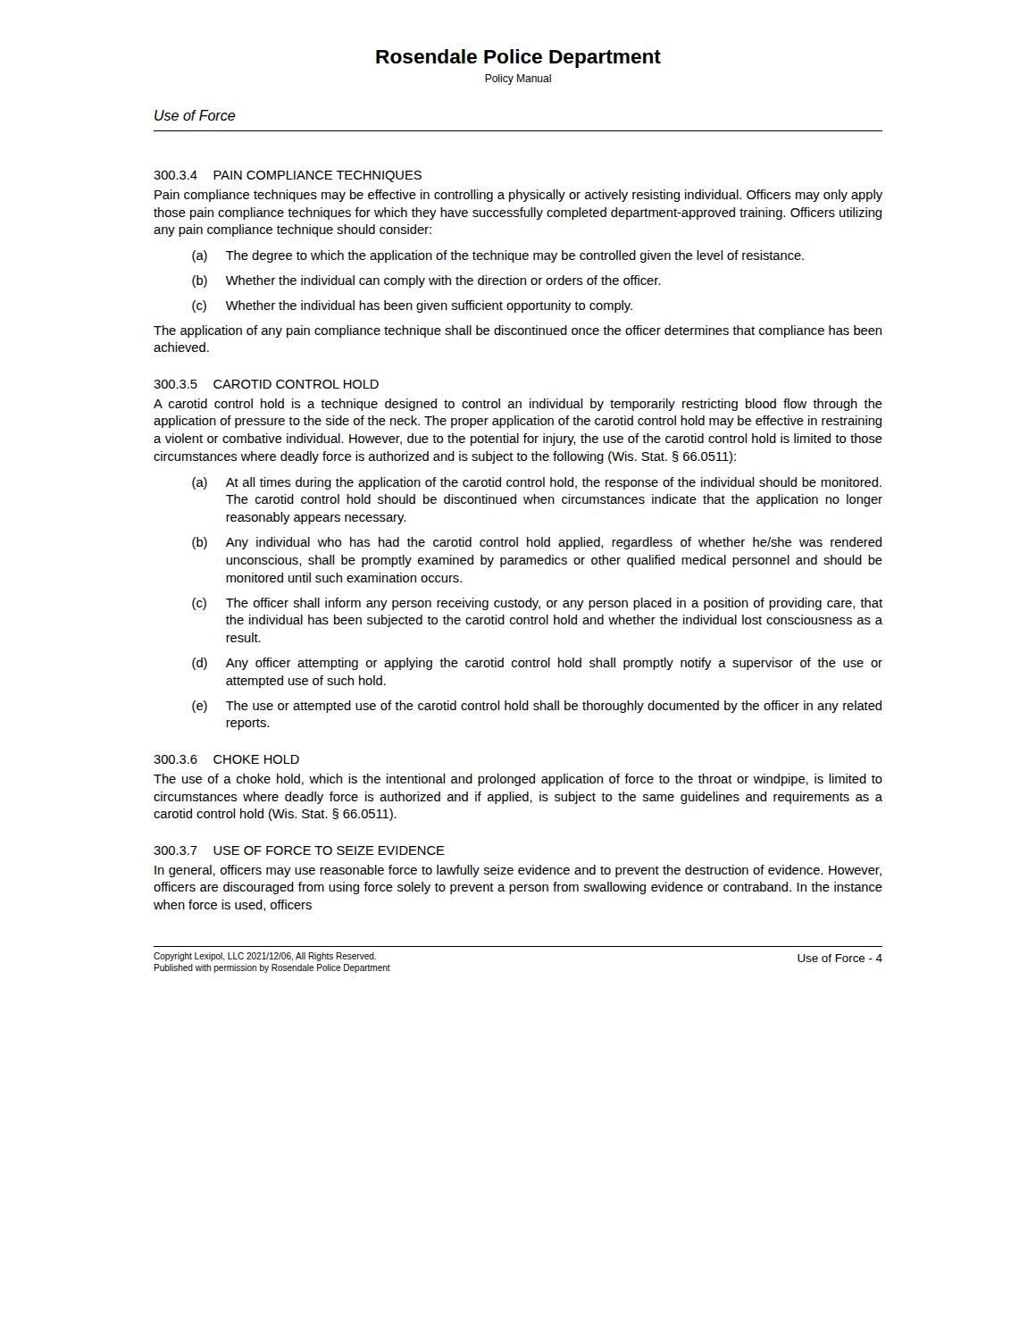Rosendale Police Department
Policy Manual
Use of Force
300.3.4 PAIN COMPLIANCE TECHNIQUES
Pain compliance techniques may be effective in controlling a physically or actively resisting individual. Officers may only apply those pain compliance techniques for which they have successfully completed department-approved training. Officers utilizing any pain compliance technique should consider:
(a) The degree to which the application of the technique may be controlled given the level of resistance.
(b) Whether the individual can comply with the direction or orders of the officer.
(c) Whether the individual has been given sufficient opportunity to comply.
The application of any pain compliance technique shall be discontinued once the officer determines that compliance has been achieved.
300.3.5 CAROTID CONTROL HOLD
A carotid control hold is a technique designed to control an individual by temporarily restricting blood flow through the application of pressure to the side of the neck. The proper application of the carotid control hold may be effective in restraining a violent or combative individual. However, due to the potential for injury, the use of the carotid control hold is limited to those circumstances where deadly force is authorized and is subject to the following (Wis. Stat. § 66.0511):
(a) At all times during the application of the carotid control hold, the response of the individual should be monitored. The carotid control hold should be discontinued when circumstances indicate that the application no longer reasonably appears necessary.
(b) Any individual who has had the carotid control hold applied, regardless of whether he/she was rendered unconscious, shall be promptly examined by paramedics or other qualified medical personnel and should be monitored until such examination occurs.
(c) The officer shall inform any person receiving custody, or any person placed in a position of providing care, that the individual has been subjected to the carotid control hold and whether the individual lost consciousness as a result.
(d) Any officer attempting or applying the carotid control hold shall promptly notify a supervisor of the use or attempted use of such hold.
(e) The use or attempted use of the carotid control hold shall be thoroughly documented by the officer in any related reports.
300.3.6 CHOKE HOLD
The use of a choke hold, which is the intentional and prolonged application of force to the throat or windpipe, is limited to circumstances where deadly force is authorized and if applied, is subject to the same guidelines and requirements as a carotid control hold (Wis. Stat. § 66.0511).
300.3.7 USE OF FORCE TO SEIZE EVIDENCE
In general, officers may use reasonable force to lawfully seize evidence and to prevent the destruction of evidence. However, officers are discouraged from using force solely to prevent a person from swallowing evidence or contraband. In the instance when force is used, officers
Copyright Lexipol, LLC 2021/12/06, All Rights Reserved.
Published with permission by Rosendale Police Department
Use of Force - 4